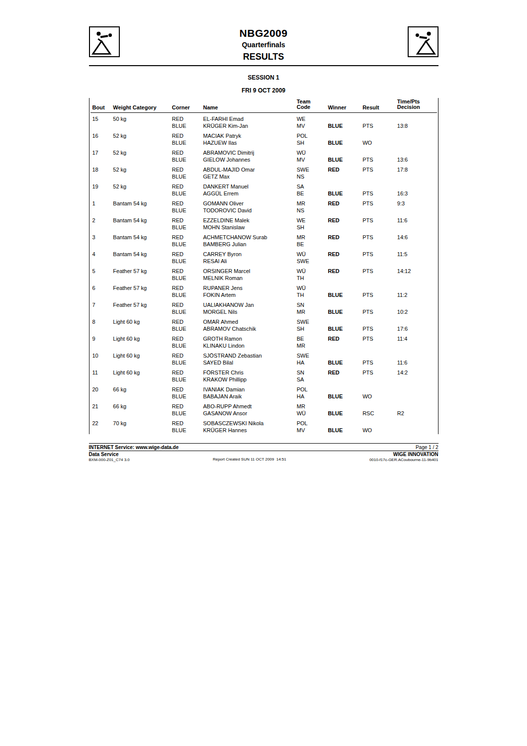NBG2009
Quarterfinals
RESULTS
SESSION 1
FRI 9 OCT 2009
| Bout | Weight Category | Corner | Name | Team Code | Winner | Result | Time/Pts Decision |
| --- | --- | --- | --- | --- | --- | --- | --- |
| 15 | 50 kg | RED | EL-FARHI Emad | WE | | | |
| | | BLUE | KRÜGER Kim-Jan | MV | BLUE | PTS | 13:8 |
| 16 | 52 kg | RED | MACIAK Patryk | POL | | | |
| | | BLUE | HAZUEW Ilas | SH | BLUE | WO | |
| 17 | 52 kg | RED | ABRAMOVIC Dimitrij | WÜ | | | |
| | | BLUE | GIELOW Johannes | MV | BLUE | PTS | 13:6 |
| 18 | 52 kg | RED | ABDUL-MAJID Omar | SWE | RED | PTS | 17:8 |
| | | BLUE | GETZ Max | NS | | | |
| 19 | 52 kg | RED | DANKERT Manuel | SA | | | |
| | | BLUE | AGGÜL Errem | BE | BLUE | PTS | 16:3 |
| 1 | Bantam 54 kg | RED | GOMANN Oliver | MR | RED | PTS | 9:3 |
| | | BLUE | TODOROVIC David | NS | | | |
| 2 | Bantam 54 kg | RED | EZZELDINE Malek | WE | RED | PTS | 11:6 |
| | | BLUE | MOHN Stanislaw | SH | | | |
| 3 | Bantam 54 kg | RED | ACHMETCHANOW Surab | MR | RED | PTS | 14:6 |
| | | BLUE | BAMBERG Julian | BE | | | |
| 4 | Bantam 54 kg | RED | CARREY Byron | WÜ | RED | PTS | 11:5 |
| | | BLUE | RESAI Ali | SWE | | | |
| 5 | Feather 57 kg | RED | ORSINGER Marcel | WÜ | RED | PTS | 14:12 |
| | | BLUE | MELNIK Roman | TH | | | |
| 6 | Feather 57 kg | RED | RUPANER Jens | WÜ | | | |
| | | BLUE | FOKIN Artem | TH | BLUE | PTS | 11:2 |
| 7 | Feather 57 kg | RED | UALIAKHANOW Jan | SN | | | |
| | | BLUE | MORGEL Nils | MR | BLUE | PTS | 10:2 |
| 8 | Light 60 kg | RED | OMAR Ahmed | SWE | | | |
| | | BLUE | ABRAMOV Chatschik | SH | BLUE | PTS | 17:6 |
| 9 | Light 60 kg | RED | GROTH Ramon | BE | RED | PTS | 11:4 |
| | | BLUE | KLINAKU Lindon | MR | | | |
| 10 | Light 60 kg | RED | SJÖSTRAND Zebastian | SWE | | | |
| | | BLUE | SAYED Bilal | HA | BLUE | PTS | 11:6 |
| 11 | Light 60 kg | RED | FÖRSTER Chris | SN | RED | PTS | 14:2 |
| | | BLUE | KRAKOW Phillipp | SA | | | |
| 20 | 66 kg | RED | IVANIAK Damian | POL | | | |
| | | BLUE | BABAJAN Araik | HA | BLUE | WO | |
| 21 | 66 kg | RED | ABO-RUPP Ahmedt | MR | | | |
| | | BLUE | GASANOW Ansor | WÜ | BLUE | RSC | R2 |
| 22 | 70 kg | RED | SOBASCZEWSKI Nikola | POL | | | |
| | | BLUE | KRÜGER Hannes | MV | BLUE | WO | |
INTERNET Service: www.wige-data.de
Page 1 / 2
Data Service
WIGE INNOVATION
BXM-000-Z01_C74 3.0
Report Created SUN 11 OCT 2009 14:51
0010-f17c-GER.ACoubourne-11-9b401